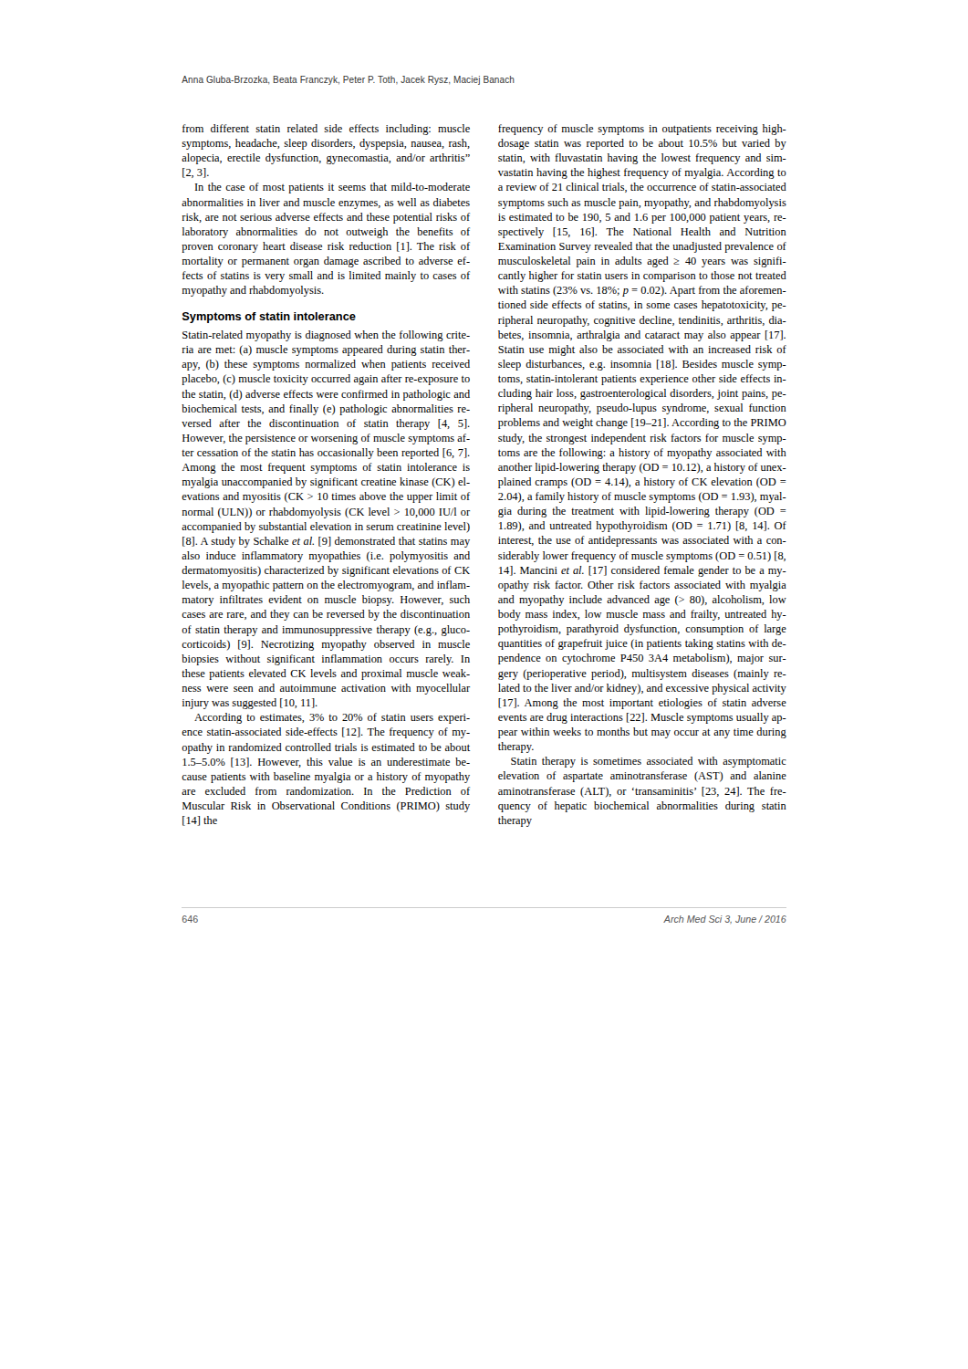Anna Gluba-Brzozka, Beata Franczyk, Peter P. Toth, Jacek Rysz, Maciej Banach
from different statin related side effects including: muscle symptoms, headache, sleep disorders, dyspepsia, nausea, rash, alopecia, erectile dysfunction, gynecomastia, and/or arthritis” [2, 3].
In the case of most patients it seems that mild-to-moderate abnormalities in liver and muscle enzymes, as well as diabetes risk, are not serious adverse effects and these potential risks of laboratory abnormalities do not outweigh the benefits of proven coronary heart disease risk reduction [1]. The risk of mortality or permanent organ damage ascribed to adverse effects of statins is very small and is limited mainly to cases of myopathy and rhabdomyolysis.
Symptoms of statin intolerance
Statin-related myopathy is diagnosed when the following criteria are met: (a) muscle symptoms appeared during statin therapy, (b) these symptoms normalized when patients received placebo, (c) muscle toxicity occurred again after re-exposure to the statin, (d) adverse effects were confirmed in pathologic and biochemical tests, and finally (e) pathologic abnormalities reversed after the discontinuation of statin therapy [4, 5]. However, the persistence or worsening of muscle symptoms after cessation of the statin has occasionally been reported [6, 7]. Among the most frequent symptoms of statin intolerance is myalgia unaccompanied by significant creatine kinase (CK) elevations and myositis (CK > 10 times above the upper limit of normal (ULN)) or rhabdomyolysis (CK level > 10,000 IU/l or accompanied by substantial elevation in serum creatinine level) [8]. A study by Schalke et al. [9] demonstrated that statins may also induce inflammatory myopathies (i.e. polymyositis and dermatomyositis) characterized by significant elevations of CK levels, a myopathic pattern on the electromyogram, and inflammatory infiltrates evident on muscle biopsy. However, such cases are rare, and they can be reversed by the discontinuation of statin therapy and immunosuppressive therapy (e.g., glucocorticoids) [9]. Necrotizing myopathy observed in muscle biopsies without significant inflammation occurs rarely. In these patients elevated CK levels and proximal muscle weakness were seen and autoimmune activation with myocellular injury was suggested [10, 11].
According to estimates, 3% to 20% of statin users experience statin-associated side-effects [12]. The frequency of myopathy in randomized controlled trials is estimated to be about 1.5–5.0% [13]. However, this value is an underestimate because patients with baseline myalgia or a history of myopathy are excluded from randomization. In the Prediction of Muscular Risk in Observational Conditions (PRIMO) study [14] the
frequency of muscle symptoms in outpatients receiving high-dosage statin was reported to be about 10.5% but varied by statin, with fluvastatin having the lowest frequency and simvastatin having the highest frequency of myalgia. According to a review of 21 clinical trials, the occurrence of statin-associated symptoms such as muscle pain, myopathy, and rhabdomyolysis is estimated to be 190, 5 and 1.6 per 100,000 patient years, respectively [15, 16]. The National Health and Nutrition Examination Survey revealed that the unadjusted prevalence of musculoskeletal pain in adults aged ≥ 40 years was significantly higher for statin users in comparison to those not treated with statins (23% vs. 18%; p = 0.02). Apart from the aforementioned side effects of statins, in some cases hepatotoxicity, peripheral neuropathy, cognitive decline, tendinitis, arthritis, diabetes, insomnia, arthralgia and cataract may also appear [17]. Statin use might also be associated with an increased risk of sleep disturbances, e.g. insomnia [18]. Besides muscle symptoms, statin-intolerant patients experience other side effects including hair loss, gastroenterological disorders, joint pains, peripheral neuropathy, pseudo-lupus syndrome, sexual function problems and weight change [19–21]. According to the PRIMO study, the strongest independent risk factors for muscle symptoms are the following: a history of myopathy associated with another lipid-lowering therapy (OD = 10.12), a history of unexplained cramps (OD = 4.14), a history of CK elevation (OD = 2.04), a family history of muscle symptoms (OD = 1.93), myalgia during the treatment with lipid-lowering therapy (OD = 1.89), and untreated hypothyroidism (OD = 1.71) [8, 14]. Of interest, the use of antidepressants was associated with a considerably lower frequency of muscle symptoms (OD = 0.51) [8, 14]. Mancini et al. [17] considered female gender to be a myopathy risk factor. Other risk factors associated with myalgia and myopathy include advanced age (> 80), alcoholism, low body mass index, low muscle mass and frailty, untreated hypothyroidism, parathyroid dysfunction, consumption of large quantities of grapefruit juice (in patients taking statins with dependence on cytochrome P450 3A4 metabolism), major surgery (perioperative period), multisystem diseases (mainly related to the liver and/or kidney), and excessive physical activity [17]. Among the most important etiologies of statin adverse events are drug interactions [22]. Muscle symptoms usually appear within weeks to months but may occur at any time during therapy.
Statin therapy is sometimes associated with asymptomatic elevation of aspartate aminotransferase (AST) and alanine aminotransferase (ALT), or ‘transaminitis’ [23, 24]. The frequency of hepatic biochemical abnormalities during statin therapy
646
Arch Med Sci 3, June / 2016